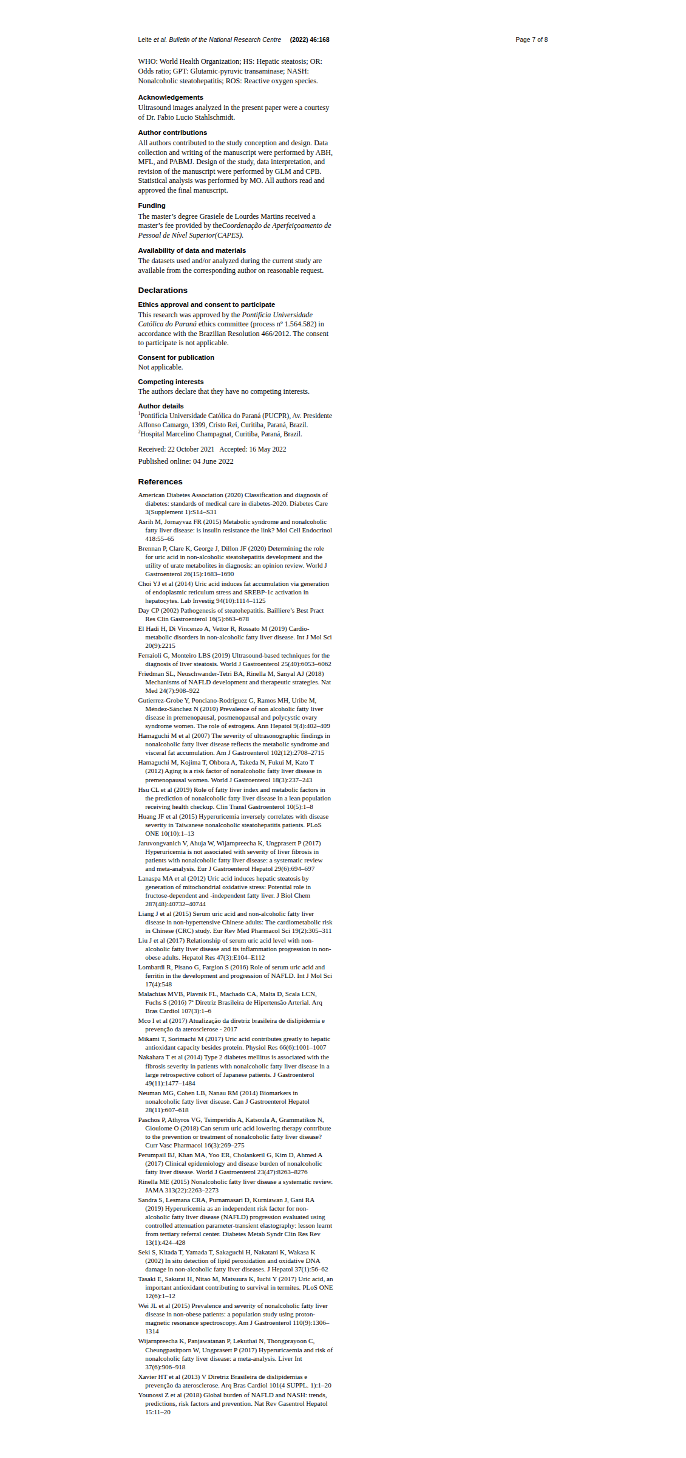Leite et al. Bulletin of the National Research Centre (2022) 46:168
Page 7 of 8
WHO: World Health Organization; HS: Hepatic steatosis; OR: Odds ratio; GPT: Glutamic-pyruvic transaminase; NASH: Nonalcoholic steatohepatitis; ROS: Reactive oxygen species.
Acknowledgements
Ultrasound images analyzed in the present paper were a courtesy of Dr. Fabio Lucio Stahlschmidt.
Author contributions
All authors contributed to the study conception and design. Data collection and writing of the manuscript were performed by ABH, MFL, and PABMJ. Design of the study, data interpretation, and revision of the manuscript were performed by GLM and CPB. Statistical analysis was performed by MO. All authors read and approved the final manuscript.
Funding
The master’s degree Grasiele de Lourdes Martins received a master’s fee provided by theCoordenação de Aperfeiçoamento de Pessoal de Nível Superior(CAPES).
Availability of data and materials
The datasets used and/or analyzed during the current study are available from the corresponding author on reasonable request.
Declarations
Ethics approval and consent to participate
This research was approved by the Pontifícia Universidade Católica do Paraná ethics committee (process nº 1.564.582) in accordance with the Brazilian Resolution 466/2012. The consent to participate is not applicable.
Consent for publication
Not applicable.
Competing interests
The authors declare that they have no competing interests.
Author details
1Pontifícia Universidade Católica do Paraná (PUCPR), Av. Presidente Affonso Camargo, 1399, Cristo Rei, Curitiba, Paraná, Brazil. 2Hospital Marcelino Champagnat, Curitiba, Paraná, Brazil.
Received: 22 October 2021 Accepted: 16 May 2022
Published online: 04 June 2022
References
American Diabetes Association (2020) Classification and diagnosis of diabetes: standards of medical care in diabetes-2020. Diabetes Care 3(Supplement 1):S14–S31
Asrih M, Jornayvaz FR (2015) Metabolic syndrome and nonalcoholic fatty liver disease: is insulin resistance the link? Mol Cell Endocrinol 418:55–65
Brennan P, Clare K, George J, Dillon JF (2020) Determining the role for uric acid in non-alcoholic steatohepatitis development and the utility of urate metabolites in diagnosis: an opinion review. World J Gastroenterol 26(15):1683–1690
Choi YJ et al (2014) Uric acid induces fat accumulation via generation of endoplasmic reticulum stress and SREBP-1c activation in hepatocytes. Lab Investig 94(10):1114–1125
Day CP (2002) Pathogenesis of steatohepatitis. Bailliere’s Best Pract Res Clin Gastroenterol 16(5):663–678
El Hadi H, Di Vincenzo A, Vettor R, Rossato M (2019) Cardio-metabolic disorders in non-alcoholic fatty liver disease. Int J Mol Sci 20(9):2215
Ferraioli G, Monteiro LBS (2019) Ultrasound-based techniques for the diagnosis of liver steatosis. World J Gastroenterol 25(40):6053–6062
Friedman SL, Neuschwander-Tetri BA, Rinella M, Sanyal AJ (2018) Mechanisms of NAFLD development and therapeutic strategies. Nat Med 24(7):908–922
Gutierrez-Grobe Y, Ponciano-Rodríguez G, Ramos MH, Uribe M, Méndez-Sánchez N (2010) Prevalence of non alcoholic fatty liver disease in premenopausal, posmenopausal and polycystic ovary syndrome women. The role of estrogens. Ann Hepatol 9(4):402–409
Hamaguchi M et al (2007) The severity of ultrasonographic findings in nonalcoholic fatty liver disease reflects the metabolic syndrome and visceral fat accumulation. Am J Gastroenterol 102(12):2708–2715
Hamaguchi M, Kojima T, Ohbora A, Takeda N, Fukui M, Kato T (2012) Aging is a risk factor of nonalcoholic fatty liver disease in premenopausal women. World J Gastroenterol 18(3):237–243
Hsu CL et al (2019) Role of fatty liver index and metabolic factors in the prediction of nonalcoholic fatty liver disease in a lean population receiving health checkup. Clin Transl Gastroenterol 10(5):1–8
Huang JF et al (2015) Hyperuricemia inversely correlates with disease severity in Taiwanese nonalcoholic steatohepatitis patients. PLoS ONE 10(10):1–13
Jaruvongvanich V, Ahuja W, Wijarnpreecha K, Ungprasert P (2017) Hyperuricemia is not associated with severity of liver fibrosis in patients with nonalcoholic fatty liver disease: a systematic review and meta-analysis. Eur J Gastroenterol Hepatol 29(6):694–697
Lanaspa MA et al (2012) Uric acid induces hepatic steatosis by generation of mitochondrial oxidative stress: Potential role in fructose-dependent and -independent fatty liver. J Biol Chem 287(48):40732–40744
Liang J et al (2015) Serum uric acid and non-alcoholic fatty liver disease in non-hypertensive Chinese adults: The cardiometabolic risk in Chinese (CRC) study. Eur Rev Med Pharmacol Sci 19(2):305–311
Liu J et al (2017) Relationship of serum uric acid level with non-alcoholic fatty liver disease and its inflammation progression in non-obese adults. Hepatol Res 47(3):E104–E112
Lombardi R, Pisano G, Fargion S (2016) Role of serum uric acid and ferritin in the development and progression of NAFLD. Int J Mol Sci 17(4):548
Malachias MVB, Plavnik FL, Machado CA, Malta D, Scala LCN, Fuchs S (2016) 7ª Diretriz Brasileira de Hipertensão Arterial. Arq Bras Cardiol 107(3):1–6
Mco I et al (2017) Atualização da diretriz brasileira de dislipidemia e prevenção da aterosclerose - 2017
Mikami T, Sorimachi M (2017) Uric acid contributes greatly to hepatic antioxidant capacity besides protein. Physiol Res 66(6):1001–1007
Nakahara T et al (2014) Type 2 diabetes mellitus is associated with the fibrosis severity in patients with nonalcoholic fatty liver disease in a large retrospective cohort of Japanese patients. J Gastroenterol 49(11):1477–1484
Neuman MG, Cohen LB, Nanau RM (2014) Biomarkers in nonalcoholic fatty liver disease. Can J Gastroenterol Hepatol 28(11):607–618
Paschos P, Athyros VG, Tsimperidis A, Katsoula A, Grammatikos N, Gioulome O (2018) Can serum uric acid lowering therapy contribute to the prevention or treatment of nonalcoholic fatty liver disease? Curr Vasc Pharmacol 16(3):269–275
Perumpail BJ, Khan MA, Yoo ER, Cholankeril G, Kim D, Ahmed A (2017) Clinical epidemiology and disease burden of nonalcoholic fatty liver disease. World J Gastroenterol 23(47):8263–8276
Rinella ME (2015) Nonalcoholic fatty liver disease a systematic review. JAMA 313(22):2263–2273
Sandra S, Lesmana CRA, Purnamasari D, Kurniawan J, Gani RA (2019) Hyperuricemia as an independent risk factor for non-alcoholic fatty liver disease (NAFLD) progression evaluated using controlled attenuation parameter-transient elastography: lesson learnt from tertiary referral center. Diabetes Metab Syndr Clin Res Rev 13(1):424–428
Seki S, Kitada T, Yamada T, Sakaguchi H, Nakatani K, Wakasa K (2002) In situ detection of lipid peroxidation and oxidative DNA damage in non-alcoholic fatty liver diseases. J Hepatol 37(1):56–62
Tasaki E, Sakurai H, Nitao M, Matsuura K, Iuchi Y (2017) Uric acid, an important antioxidant contributing to survival in termites. PLoS ONE 12(6):1–12
Wei JL et al (2015) Prevalence and severity of nonalcoholic fatty liver disease in non-obese patients: a population study using proton-magnetic resonance spectroscopy. Am J Gastroenterol 110(9):1306–1314
Wijarnpreecha K, Panjawatanan P, Lekuthai N, Thongprayoon C, Cheungpasitporn W, Ungprasert P (2017) Hyperuricaemia and risk of nonalcoholic fatty liver disease: a meta-analysis. Liver Int 37(6):906–918
Xavier HT et al (2013) V Diretriz Brasileira de dislipidemias e prevenção da aterosclerose. Arq Bras Cardiol 101(4 SUPPL. 1):1–20
Younossi Z et al (2018) Global burden of NAFLD and NASH: trends, predictions, risk factors and prevention. Nat Rev Gasentrol Hepatol 15:11–20